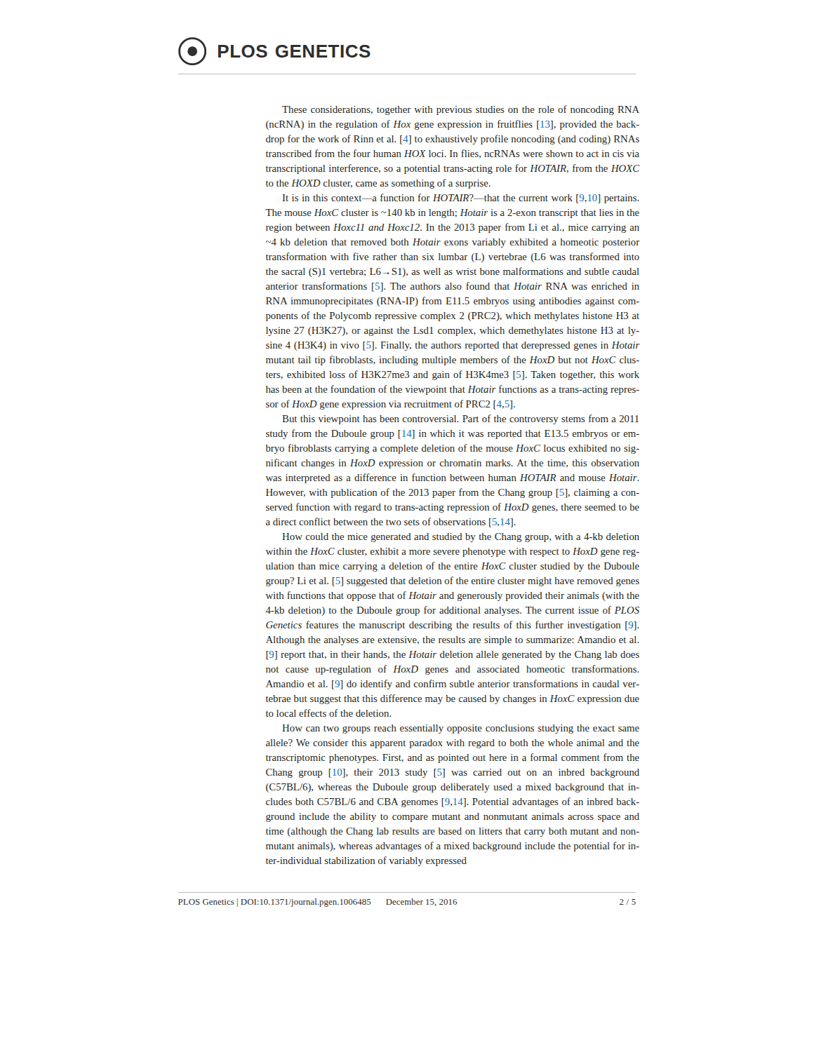PLOS GENETICS
These considerations, together with previous studies on the role of noncoding RNA (ncRNA) in the regulation of Hox gene expression in fruitflies [13], provided the backdrop for the work of Rinn et al. [4] to exhaustively profile noncoding (and coding) RNAs transcribed from the four human HOX loci. In flies, ncRNAs were shown to act in cis via transcriptional interference, so a potential trans-acting role for HOTAIR, from the HOXC to the HOXD cluster, came as something of a surprise.
It is in this context—a function for HOTAIR?—that the current work [9,10] pertains. The mouse HoxC cluster is ~140 kb in length; Hotair is a 2-exon transcript that lies in the region between Hoxc11 and Hoxc12. In the 2013 paper from Li et al., mice carrying an ~4 kb deletion that removed both Hotair exons variably exhibited a homeotic posterior transformation with five rather than six lumbar (L) vertebrae (L6 was transformed into the sacral (S)1 vertebra; L6→S1), as well as wrist bone malformations and subtle caudal anterior transformations [5]. The authors also found that Hotair RNA was enriched in RNA immunoprecipitates (RNA-IP) from E11.5 embryos using antibodies against components of the Polycomb repressive complex 2 (PRC2), which methylates histone H3 at lysine 27 (H3K27), or against the Lsd1 complex, which demethylates histone H3 at lysine 4 (H3K4) in vivo [5]. Finally, the authors reported that derepressed genes in Hotair mutant tail tip fibroblasts, including multiple members of the HoxD but not HoxC clusters, exhibited loss of H3K27me3 and gain of H3K4me3 [5]. Taken together, this work has been at the foundation of the viewpoint that Hotair functions as a trans-acting repressor of HoxD gene expression via recruitment of PRC2 [4,5].
But this viewpoint has been controversial. Part of the controversy stems from a 2011 study from the Duboule group [14] in which it was reported that E13.5 embryos or embryo fibroblasts carrying a complete deletion of the mouse HoxC locus exhibited no significant changes in HoxD expression or chromatin marks. At the time, this observation was interpreted as a difference in function between human HOTAIR and mouse Hotair. However, with publication of the 2013 paper from the Chang group [5], claiming a conserved function with regard to trans-acting repression of HoxD genes, there seemed to be a direct conflict between the two sets of observations [5,14].
How could the mice generated and studied by the Chang group, with a 4-kb deletion within the HoxC cluster, exhibit a more severe phenotype with respect to HoxD gene regulation than mice carrying a deletion of the entire HoxC cluster studied by the Duboule group? Li et al. [5] suggested that deletion of the entire cluster might have removed genes with functions that oppose that of Hotair and generously provided their animals (with the 4-kb deletion) to the Duboule group for additional analyses. The current issue of PLOS Genetics features the manuscript describing the results of this further investigation [9]. Although the analyses are extensive, the results are simple to summarize: Amandio et al. [9] report that, in their hands, the Hotair deletion allele generated by the Chang lab does not cause up-regulation of HoxD genes and associated homeotic transformations. Amandio et al. [9] do identify and confirm subtle anterior transformations in caudal vertebrae but suggest that this difference may be caused by changes in HoxC expression due to local effects of the deletion.
How can two groups reach essentially opposite conclusions studying the exact same allele? We consider this apparent paradox with regard to both the whole animal and the transcriptomic phenotypes. First, and as pointed out here in a formal comment from the Chang group [10], their 2013 study [5] was carried out on an inbred background (C57BL/6), whereas the Duboule group deliberately used a mixed background that includes both C57BL/6 and CBA genomes [9,14]. Potential advantages of an inbred background include the ability to compare mutant and nonmutant animals across space and time (although the Chang lab results are based on litters that carry both mutant and nonmutant animals), whereas advantages of a mixed background include the potential for inter-individual stabilization of variably expressed
PLOS Genetics | DOI:10.1371/journal.pgen.1006485 December 15, 2016
2 / 5